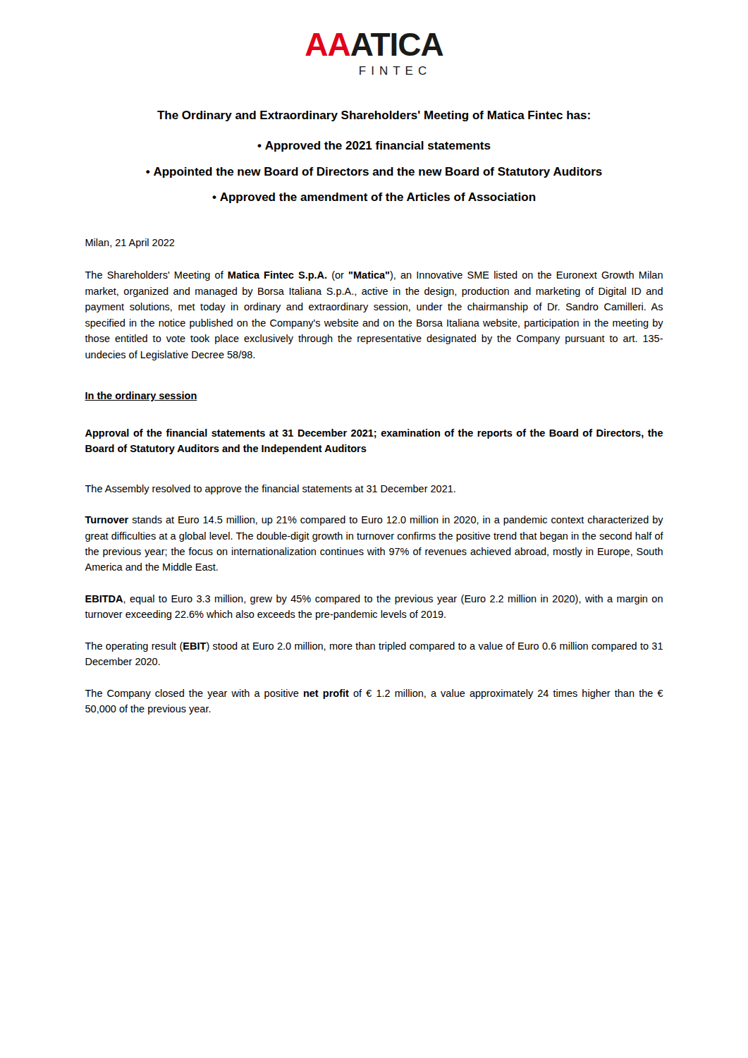AA ATICA
FINTEC
The Ordinary and Extraordinary Shareholders' Meeting of Matica Fintec has:
Approved the 2021 financial statements
Appointed the new Board of Directors and the new Board of Statutory Auditors
Approved the amendment of the Articles of Association
Milan, 21 April 2022
The Shareholders' Meeting of Matica Fintec S.p.A. (or "Matica"), an Innovative SME listed on the Euronext Growth Milan market, organized and managed by Borsa Italiana S.p.A., active in the design, production and marketing of Digital ID and payment solutions, met today in ordinary and extraordinary session, under the chairmanship of Dr. Sandro Camilleri. As specified in the notice published on the Company's website and on the Borsa Italiana website, participation in the meeting by those entitled to vote took place exclusively through the representative designated by the Company pursuant to art. 135-undecies of Legislative Decree 58/98.
In the ordinary session
Approval of the financial statements at 31 December 2021; examination of the reports of the Board of Directors, the Board of Statutory Auditors and the Independent Auditors
The Assembly resolved to approve the financial statements at 31 December 2021.
Turnover stands at Euro 14.5 million, up 21% compared to Euro 12.0 million in 2020, in a pandemic context characterized by great difficulties at a global level. The double-digit growth in turnover confirms the positive trend that began in the second half of the previous year; the focus on internationalization continues with 97% of revenues achieved abroad, mostly in Europe, South America and the Middle East.
EBITDA, equal to Euro 3.3 million, grew by 45% compared to the previous year (Euro 2.2 million in 2020), with a margin on turnover exceeding 22.6% which also exceeds the pre-pandemic levels of 2019.
The operating result (EBIT) stood at Euro 2.0 million, more than tripled compared to a value of Euro 0.6 million compared to 31 December 2020.
The Company closed the year with a positive net profit of € 1.2 million, a value approximately 24 times higher than the € 50,000 of the previous year.